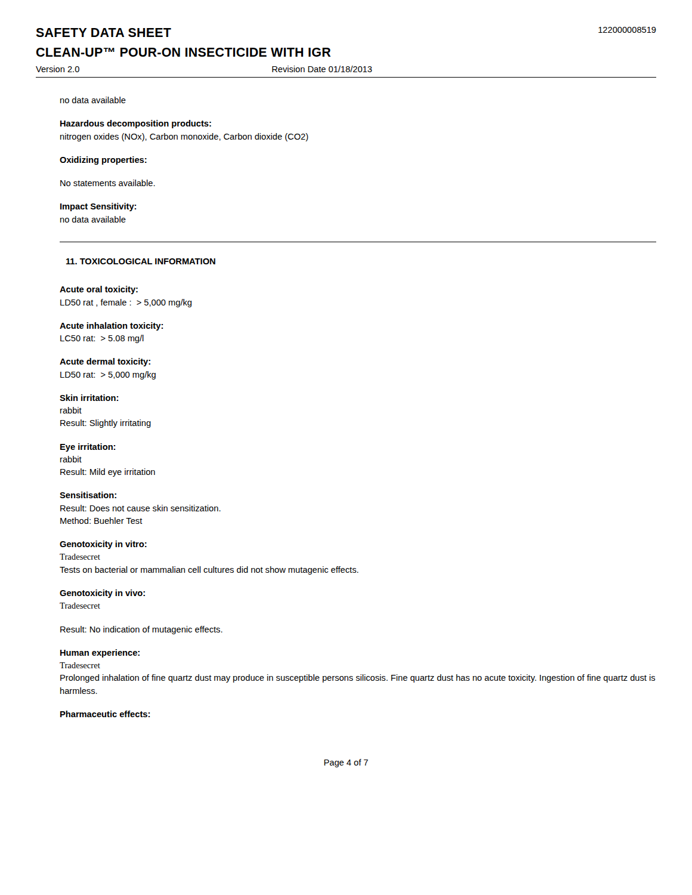122000008519
SAFETY DATA SHEET
CLEAN-UP™ POUR-ON INSECTICIDE WITH IGR
Version 2.0 Revision Date 01/18/2013
no data available
Hazardous decomposition products:
nitrogen oxides (NOx), Carbon monoxide, Carbon dioxide (CO2)
Oxidizing properties:
No statements available.
Impact Sensitivity:
no data available
11. TOXICOLOGICAL INFORMATION
Acute oral toxicity:
LD50 rat , female : > 5,000 mg/kg
Acute inhalation toxicity:
LC50 rat: > 5.08 mg/l
Acute dermal toxicity:
LD50 rat: > 5,000 mg/kg
Skin irritation:
rabbit
Result: Slightly irritating
Eye irritation:
rabbit
Result: Mild eye irritation
Sensitisation:
Result: Does not cause skin sensitization.
Method: Buehler Test
Genotoxicity in vitro:
Tradesecret
Tests on bacterial or mammalian cell cultures did not show mutagenic effects.
Genotoxicity in vivo:
Tradesecret
Result: No indication of mutagenic effects.
Human experience:
Tradesecret
Prolonged inhalation of fine quartz dust may produce in susceptible persons silicosis. Fine quartz dust has no acute toxicity. Ingestion of fine quartz dust is harmless.
Pharmaceutic effects:
Page 4 of 7